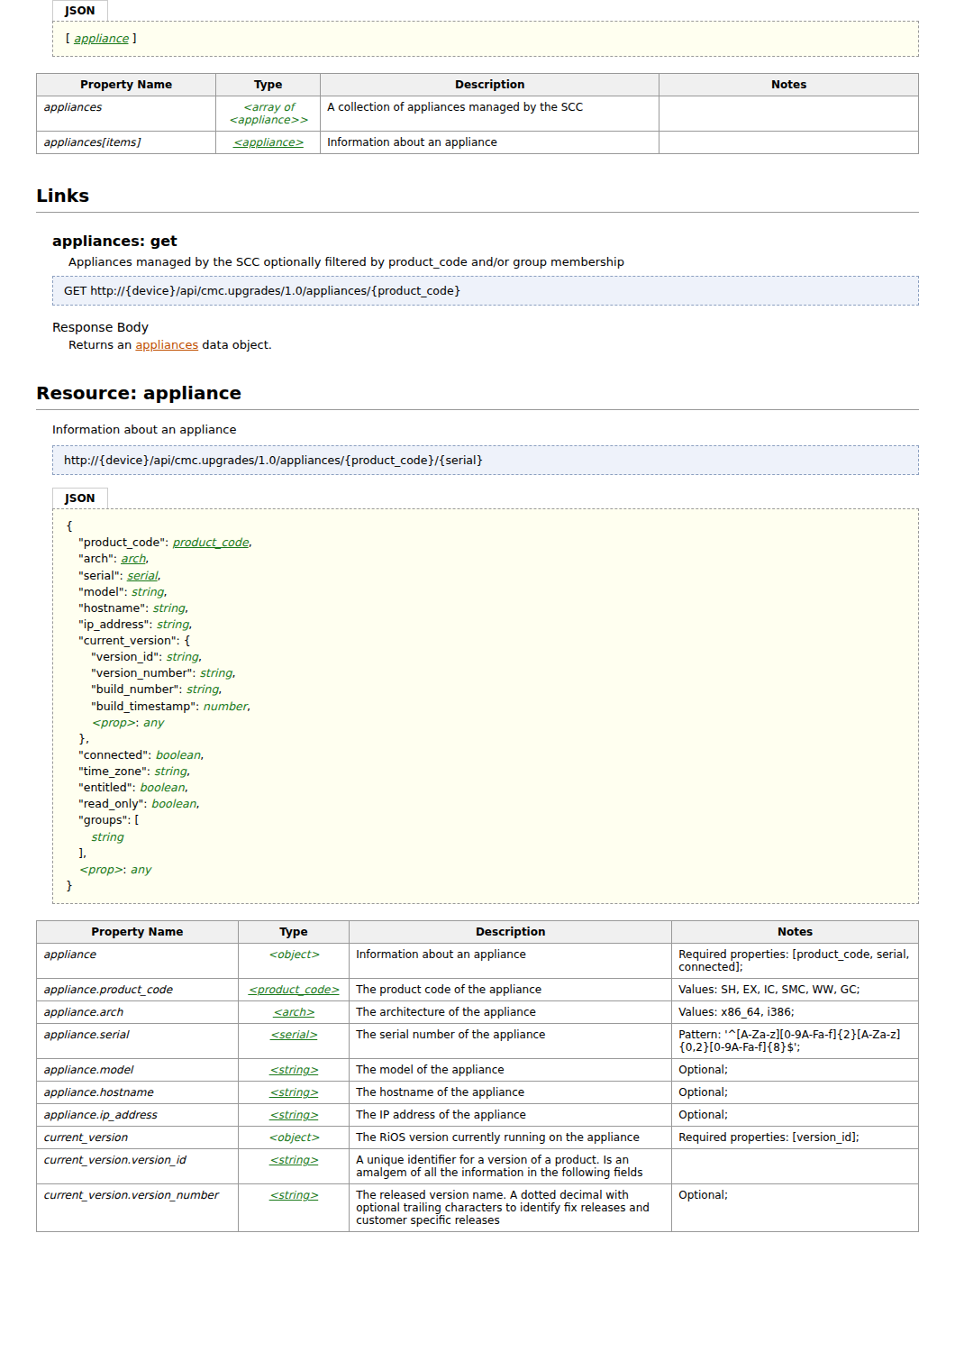JSON
[ appliance ]
| Property Name | Type | Description | Notes |
| --- | --- | --- | --- |
| appliances | <array of <appliance>> | A collection of appliances managed by the SCC | |
| appliances[items] | <appliance> | Information about an appliance | |
Links
appliances: get
Appliances managed by the SCC optionally filtered by product_code and/or group membership
GET http://{device}/api/cmc.upgrades/1.0/appliances/{product_code}
Response Body
Returns an appliances data object.
Resource: appliance
Information about an appliance
http://{device}/api/cmc.upgrades/1.0/appliances/{product_code}/{serial}
JSON
{
"product_code": product_code,
"arch": arch,
"serial": serial,
"model": string,
"hostname": string,
"ip_address": string,
"current_version": {
"version_id": string,
"version_number": string,
"build_number": string,
"build_timestamp": number,
<prop>: any
},
"connected": boolean,
"time_zone": string,
"entitled": boolean,
"read_only": boolean,
"groups": [
string
],
<prop>: any
}
| Property Name | Type | Description | Notes |
| --- | --- | --- | --- |
| appliance | <object> | Information about an appliance | Required properties: [product_code, serial, connected]; |
| appliance.product_code | <product_code> | The product code of the appliance | Values: SH, EX, IC, SMC, WW, GC; |
| appliance.arch | <arch> | The architecture of the appliance | Values: x86_64, i386; |
| appliance.serial | <serial> | The serial number of the appliance | Pattern: '^[A-Za-z][0-9A-Fa-f]{2}[A-Za-z]{0,2}[0-9A-Fa-f]{8}$'; |
| appliance.model | <string> | The model of the appliance | Optional; |
| appliance.hostname | <string> | The hostname of the appliance | Optional; |
| appliance.ip_address | <string> | The IP address of the appliance | Optional; |
| current_version | <object> | The RiOS version currently running on the appliance | Required properties: [version_id]; |
| current_version.version_id | <string> | A unique identifier for a version of a product. Is an amalgem of all the information in the following fields | |
| current_version.version_number | <string> | The released version name. A dotted decimal with optional trailing characters to identify fix releases and customer specific releases | Optional; |